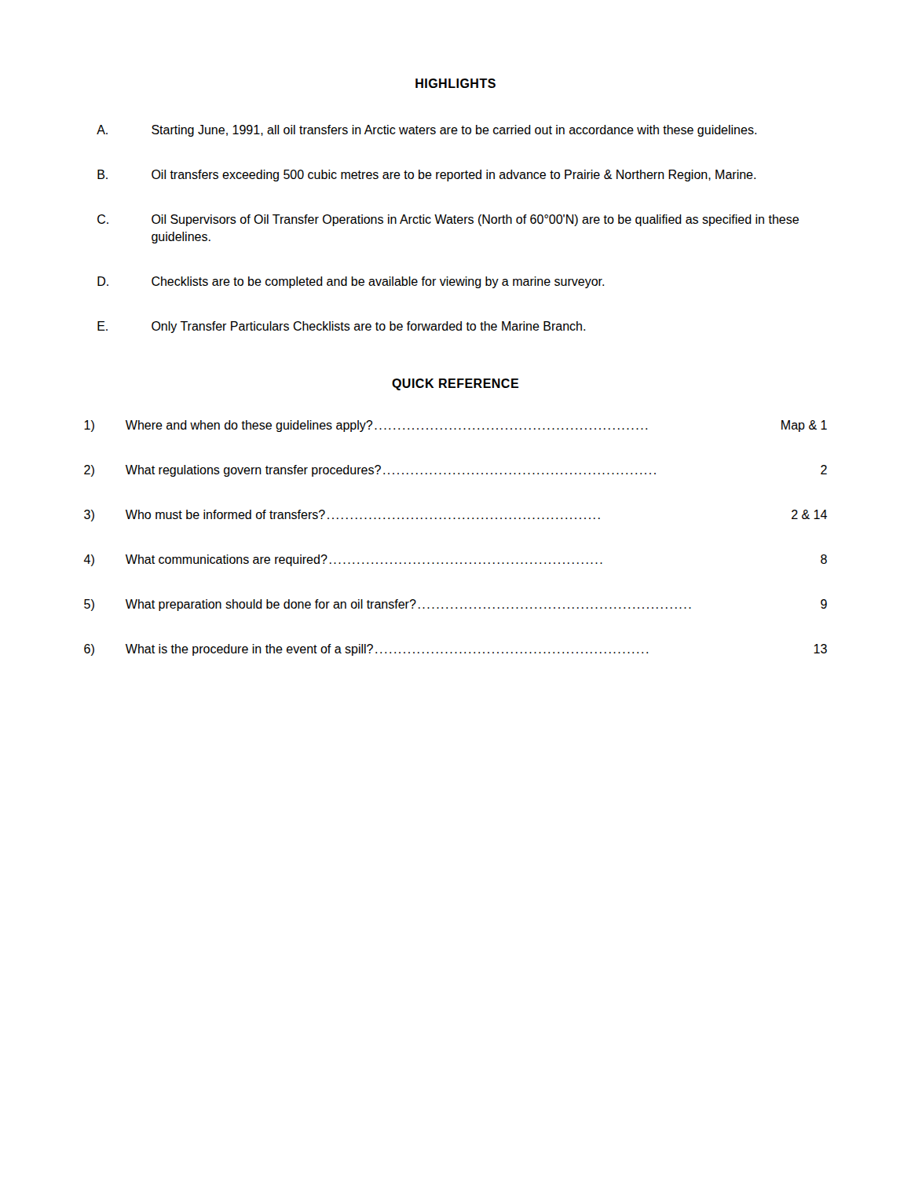HIGHLIGHTS
| A. | Starting June, 1991, all oil transfers in Arctic waters are to be carried out in accordance with these guidelines. |
| B. | Oil transfers exceeding 500 cubic metres are to be reported in advance to Prairie & Northern Region, Marine. |
| C. | Oil Supervisors of Oil Transfer Operations in Arctic Waters (North of 60°00'N) are to be qualified as specified in these guidelines. |
| D. | Checklists are to be completed and be available for viewing by a marine surveyor. |
| E. | Only Transfer Particulars Checklists are to be forwarded to the Marine Branch. |
QUICK REFERENCE
| 1) | Where and when do these guidelines apply? ........................................................... Map & 1 |
| 2) | What regulations govern transfer procedures? ........................................................... 2 |
| 3) | Who must be informed of transfers? ........................................................... 2 & 14 |
| 4) | What communications are required? ........................................................... 8 |
| 5) | What preparation should be done for an oil transfer? ........................................................... 9 |
| 6) | What is the procedure in the event of a spill? ........................................................... 13 |